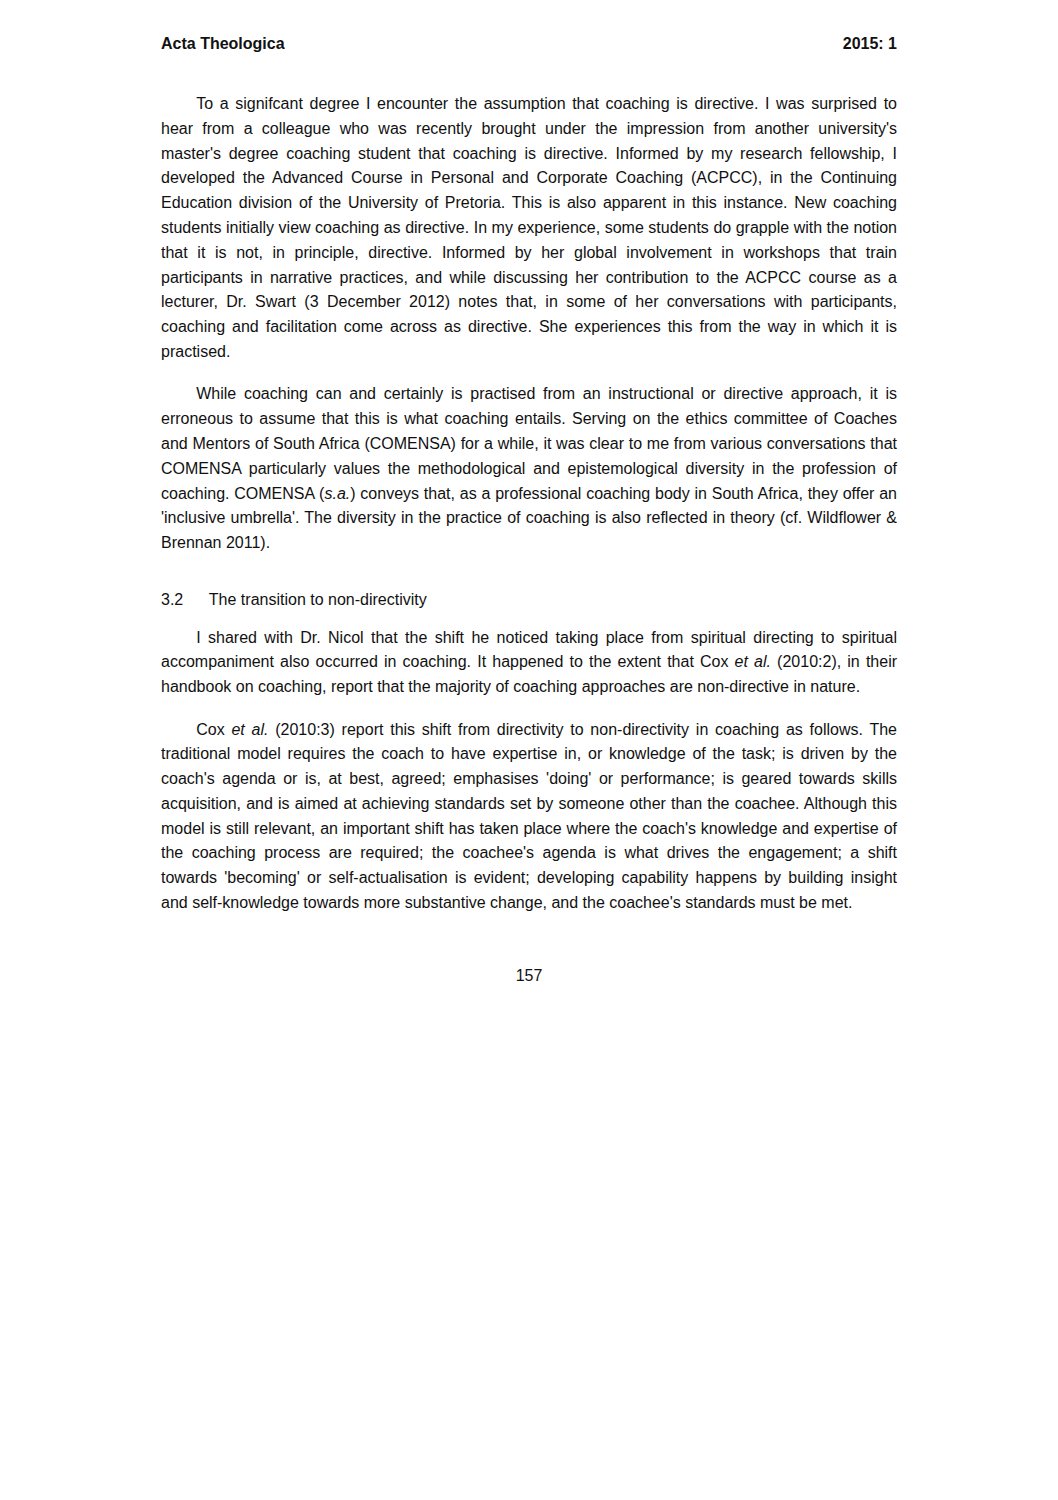Acta Theologica 2015: 1
To a signifcant degree I encounter the assumption that coaching is directive. I was surprised to hear from a colleague who was recently brought under the impression from another university's master's degree coaching student that coaching is directive. Informed by my research fellowship, I developed the Advanced Course in Personal and Corporate Coaching (ACPCC), in the Continuing Education division of the University of Pretoria. This is also apparent in this instance. New coaching students initially view coaching as directive. In my experience, some students do grapple with the notion that it is not, in principle, directive. Informed by her global involvement in workshops that train participants in narrative practices, and while discussing her contribution to the ACPCC course as a lecturer, Dr. Swart (3 December 2012) notes that, in some of her conversations with participants, coaching and facilitation come across as directive. She experiences this from the way in which it is practised.
While coaching can and certainly is practised from an instructional or directive approach, it is erroneous to assume that this is what coaching entails. Serving on the ethics committee of Coaches and Mentors of South Africa (COMENSA) for a while, it was clear to me from various conversations that COMENSA particularly values the methodological and epistemological diversity in the profession of coaching. COMENSA (s.a.) conveys that, as a professional coaching body in South Africa, they offer an 'inclusive umbrella'. The diversity in the practice of coaching is also reflected in theory (cf. Wildflower & Brennan 2011).
3.2 The transition to non-directivity
I shared with Dr. Nicol that the shift he noticed taking place from spiritual directing to spiritual accompaniment also occurred in coaching. It happened to the extent that Cox et al. (2010:2), in their handbook on coaching, report that the majority of coaching approaches are non-directive in nature.
Cox et al. (2010:3) report this shift from directivity to non-directivity in coaching as follows. The traditional model requires the coach to have expertise in, or knowledge of the task; is driven by the coach's agenda or is, at best, agreed; emphasises 'doing' or performance; is geared towards skills acquisition, and is aimed at achieving standards set by someone other than the coachee. Although this model is still relevant, an important shift has taken place where the coach's knowledge and expertise of the coaching process are required; the coachee's agenda is what drives the engagement; a shift towards 'becoming' or self-actualisation is evident; developing capability happens by building insight and self-knowledge towards more substantive change, and the coachee's standards must be met.
157